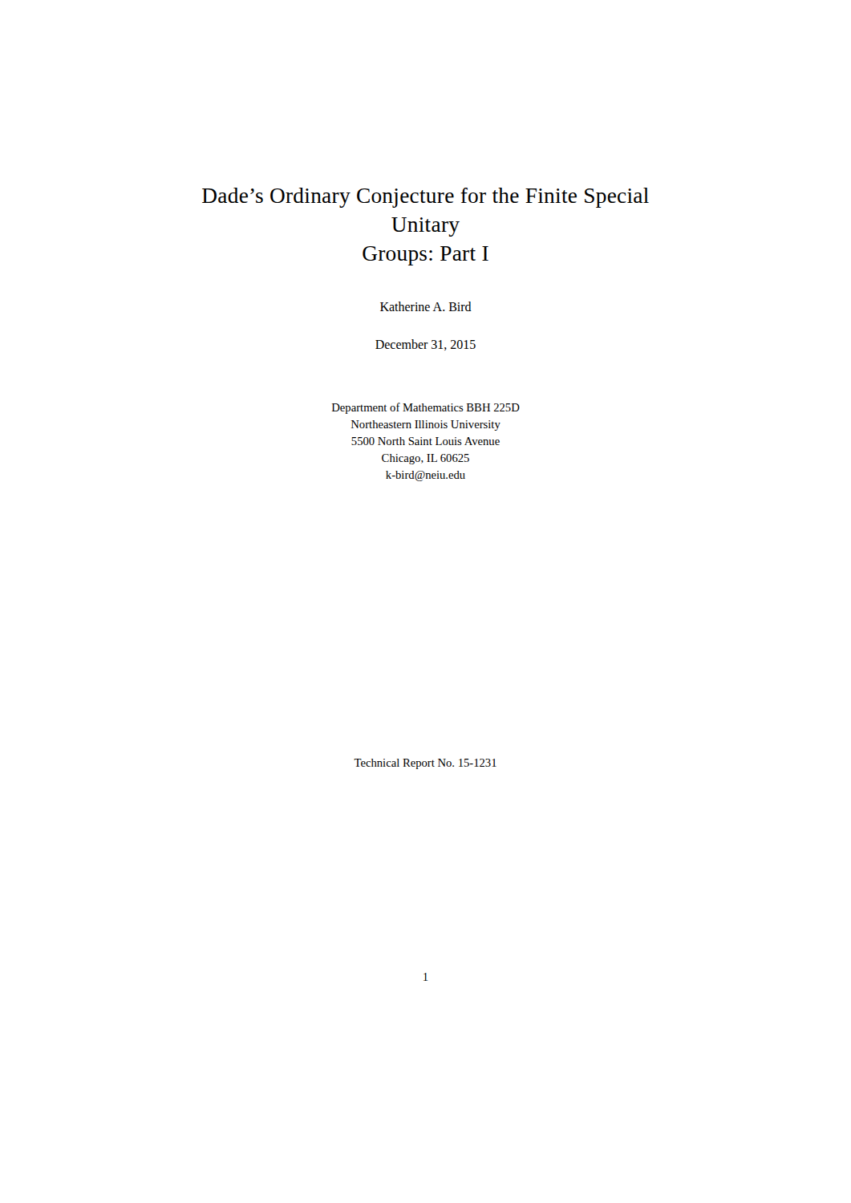Dade’s Ordinary Conjecture for the Finite Special Unitary
Groups: Part I
Katherine A. Bird
December 31, 2015
Department of Mathematics BBH 225D
Northeastern Illinois University
5500 North Saint Louis Avenue
Chicago, IL 60625
k-bird@neiu.edu
Technical Report No. 15-1231
1